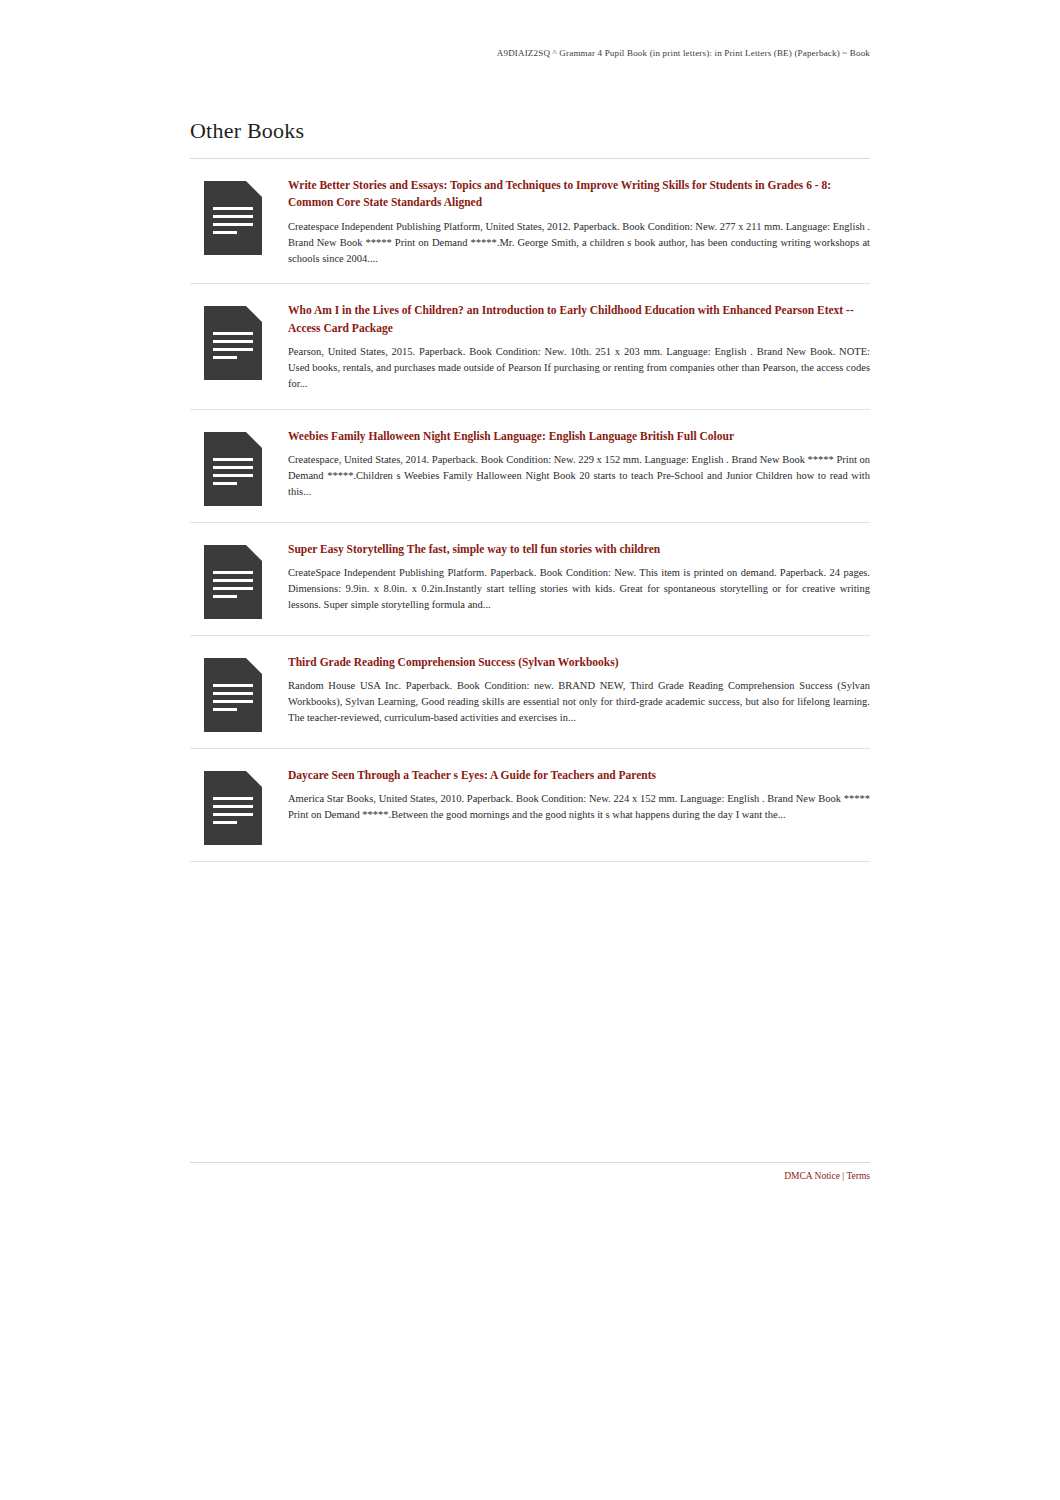A9DIAIZ2SQ ^ Grammar 4 Pupil Book (in print letters): in Print Letters (BE) (Paperback) ~ Book
Other Books
Write Better Stories and Essays: Topics and Techniques to Improve Writing Skills for Students in Grades 6 - 8: Common Core State Standards Aligned
Createspace Independent Publishing Platform, United States, 2012. Paperback. Book Condition: New. 277 x 211 mm. Language: English . Brand New Book ***** Print on Demand *****.Mr. George Smith, a children s book author, has been conducting writing workshops at schools since 2004....
Who Am I in the Lives of Children? an Introduction to Early Childhood Education with Enhanced Pearson Etext -- Access Card Package
Pearson, United States, 2015. Paperback. Book Condition: New. 10th. 251 x 203 mm. Language: English . Brand New Book. NOTE: Used books, rentals, and purchases made outside of Pearson If purchasing or renting from companies other than Pearson, the access codes for...
Weebies Family Halloween Night English Language: English Language British Full Colour
Createspace, United States, 2014. Paperback. Book Condition: New. 229 x 152 mm. Language: English . Brand New Book ***** Print on Demand *****.Children s Weebies Family Halloween Night Book 20 starts to teach Pre-School and Junior Children how to read with this...
Super Easy Storytelling The fast, simple way to tell fun stories with children
CreateSpace Independent Publishing Platform. Paperback. Book Condition: New. This item is printed on demand. Paperback. 24 pages. Dimensions: 9.9in. x 8.0in. x 0.2in.Instantly start telling stories with kids. Great for spontaneous storytelling or for creative writing lessons. Super simple storytelling formula and...
Third Grade Reading Comprehension Success (Sylvan Workbooks)
Random House USA Inc. Paperback. Book Condition: new. BRAND NEW, Third Grade Reading Comprehension Success (Sylvan Workbooks), Sylvan Learning, Good reading skills are essential not only for third-grade academic success, but also for lifelong learning. The teacher-reviewed, curriculum-based activities and exercises in...
Daycare Seen Through a Teacher s Eyes: A Guide for Teachers and Parents
America Star Books, United States, 2010. Paperback. Book Condition: New. 224 x 152 mm. Language: English . Brand New Book ***** Print on Demand *****.Between the good mornings and the good nights it s what happens during the day I want the...
DMCA Notice | Terms